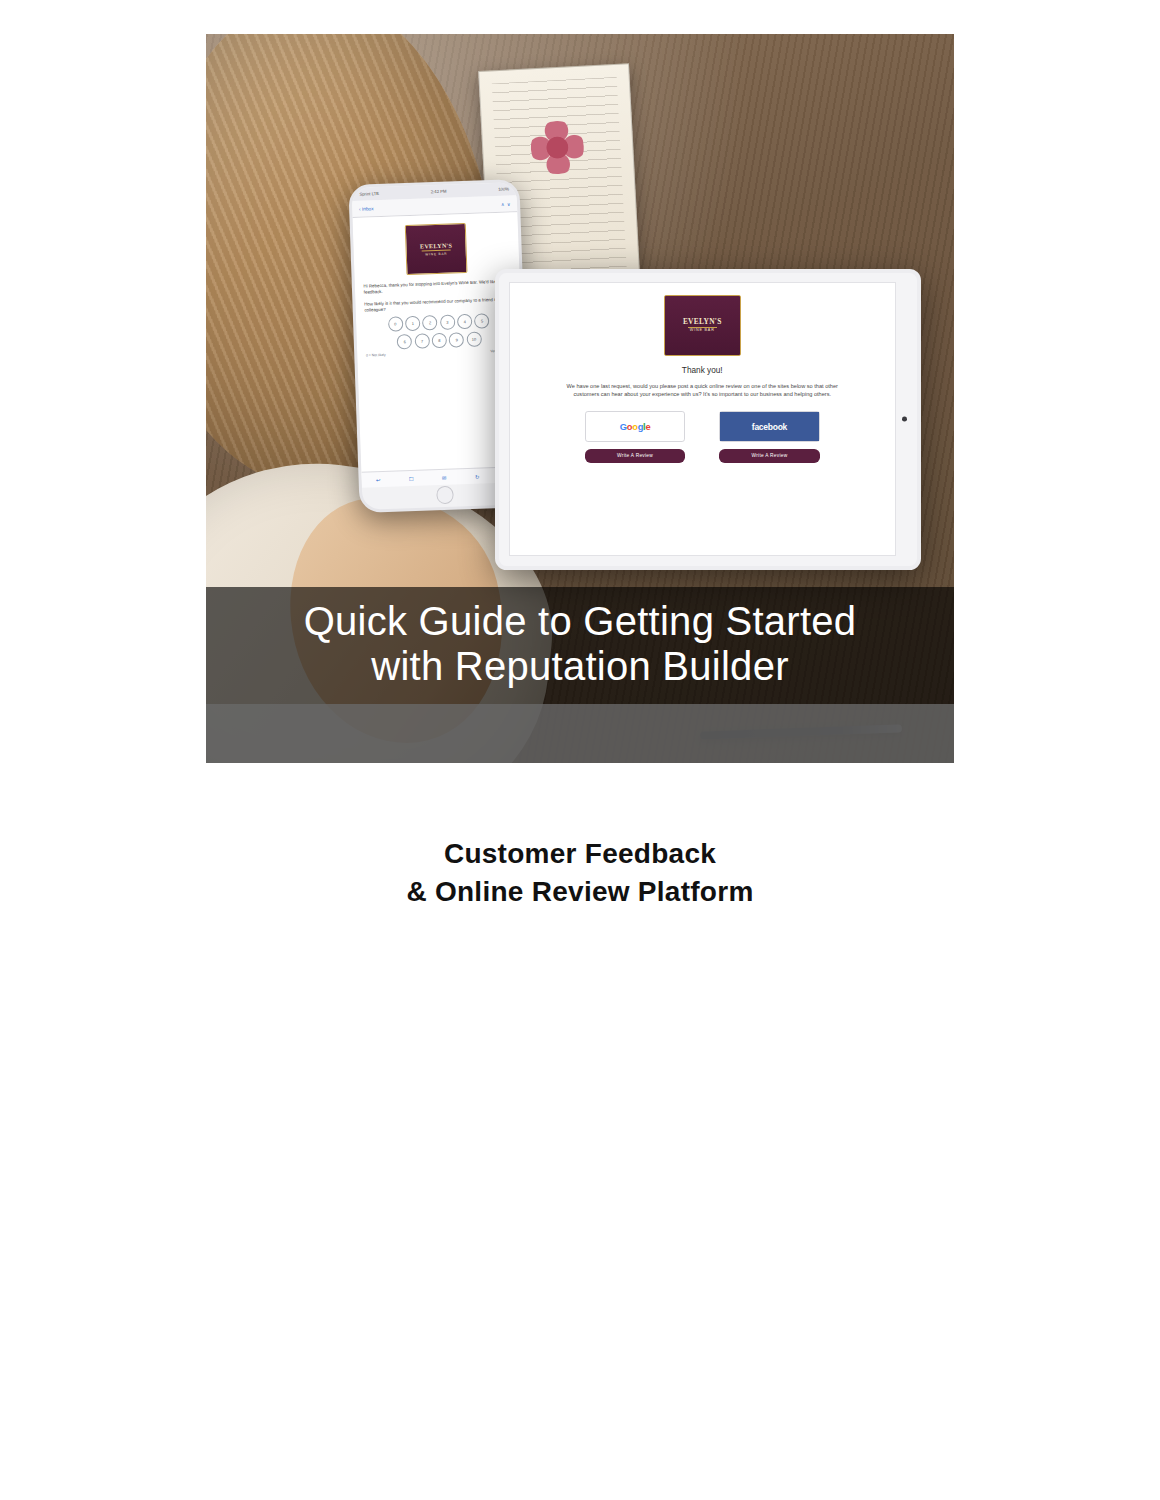Sprint LTE 2:42 PM 100%
‹ Inbox ∧ ∨
EVELYN'S
WINE BAR
Hi Rebecca, thank you for stopping into Evelyn's Wine Bar. We'd like your feedback.
How likely is it that you would recommend our company to a friend or colleague?
0
1
2
3
4
5
6
7
8
9
10
0 = Not likely Very likely = 10
↩ ☐ ✉ ↻ ✎
EVELYN'S
WINE BAR
Thank you!
We have one last request, would you please post a quick online review on one of the sites below so that other customers can hear about your experience with us? It's so important to our business and helping others.
Google
Write A Review
facebook
Write A Review
Quick Guide to Getting Started
with Reputation Builder
Customer Feedback
& Online Review Platform